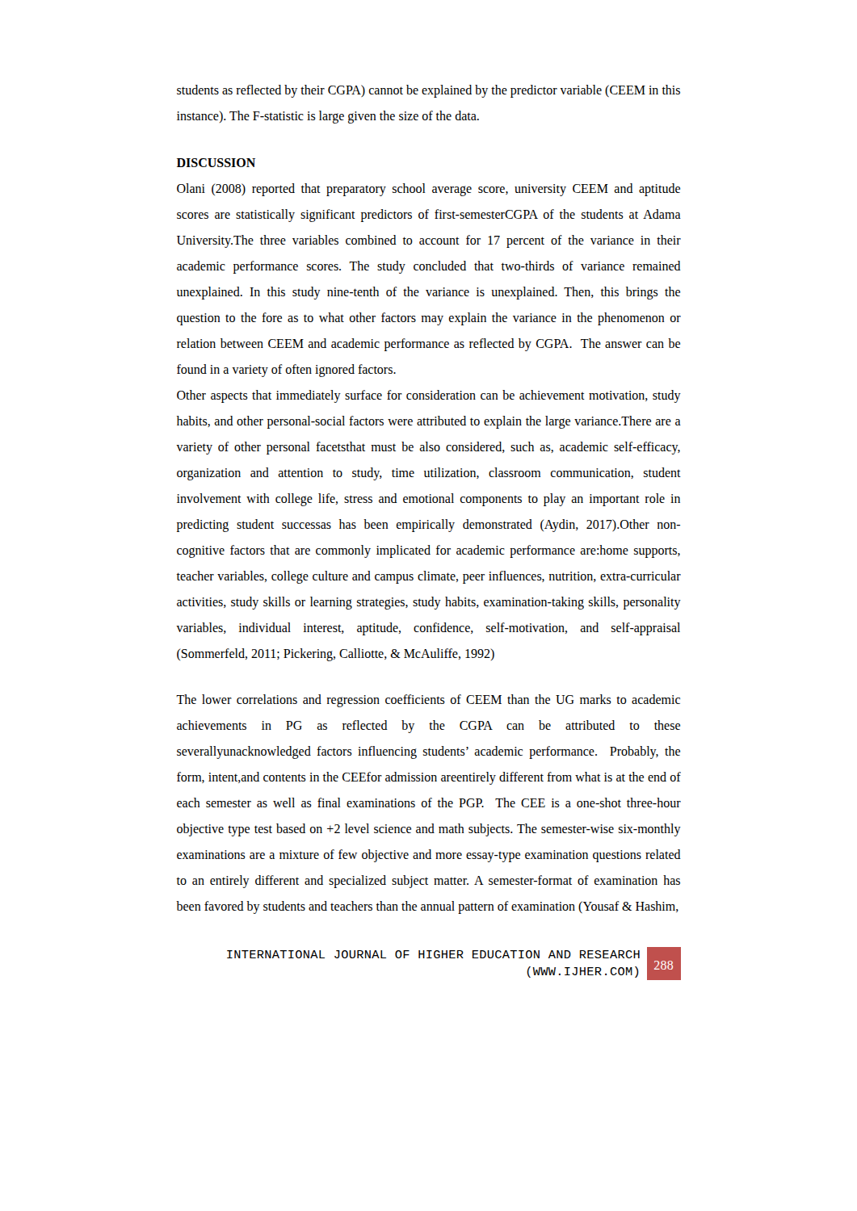students as reflected by their CGPA) cannot be explained by the predictor variable (CEEM in this instance). The F-statistic is large given the size of the data.
DISCUSSION
Olani (2008) reported that preparatory school average score, university CEEM and aptitude scores are statistically significant predictors of first-semesterCGPA of the students at Adama University.The three variables combined to account for 17 percent of the variance in their academic performance scores. The study concluded that two-thirds of variance remained unexplained. In this study nine-tenth of the variance is unexplained. Then, this brings the question to the fore as to what other factors may explain the variance in the phenomenon or relation between CEEM and academic performance as reflected by CGPA. The answer can be found in a variety of often ignored factors.
Other aspects that immediately surface for consideration can be achievement motivation, study habits, and other personal-social factors were attributed to explain the large variance.There are a variety of other personal facetsthat must be also considered, such as, academic self-efficacy, organization and attention to study, time utilization, classroom communication, student involvement with college life, stress and emotional components to play an important role in predicting student successas has been empirically demonstrated (Aydin, 2017).Other non-cognitive factors that are commonly implicated for academic performance are:home supports, teacher variables, college culture and campus climate, peer influences, nutrition, extra-curricular activities, study skills or learning strategies, study habits, examination-taking skills, personality variables, individual interest, aptitude, confidence, self-motivation, and self-appraisal (Sommerfeld, 2011; Pickering, Calliotte, & McAuliffe, 1992)
The lower correlations and regression coefficients of CEEM than the UG marks to academic achievements in PG as reflected by the CGPA can be attributed to these severallyunacknowledged factors influencing students’ academic performance. Probably, the form, intent,and contents in the CEEfor admission areentirely different from what is at the end of each semester as well as final examinations of the PGP. The CEE is a one-shot three-hour objective type test based on +2 level science and math subjects. The semester-wise six-monthly examinations are a mixture of few objective and more essay-type examination questions related to an entirely different and specialized subject matter. A semester-format of examination has been favored by students and teachers than the annual pattern of examination (Yousaf & Hashim,
INTERNATIONAL JOURNAL OF HIGHER EDUCATION AND RESEARCH
(WWW.IJHER.COM)
288